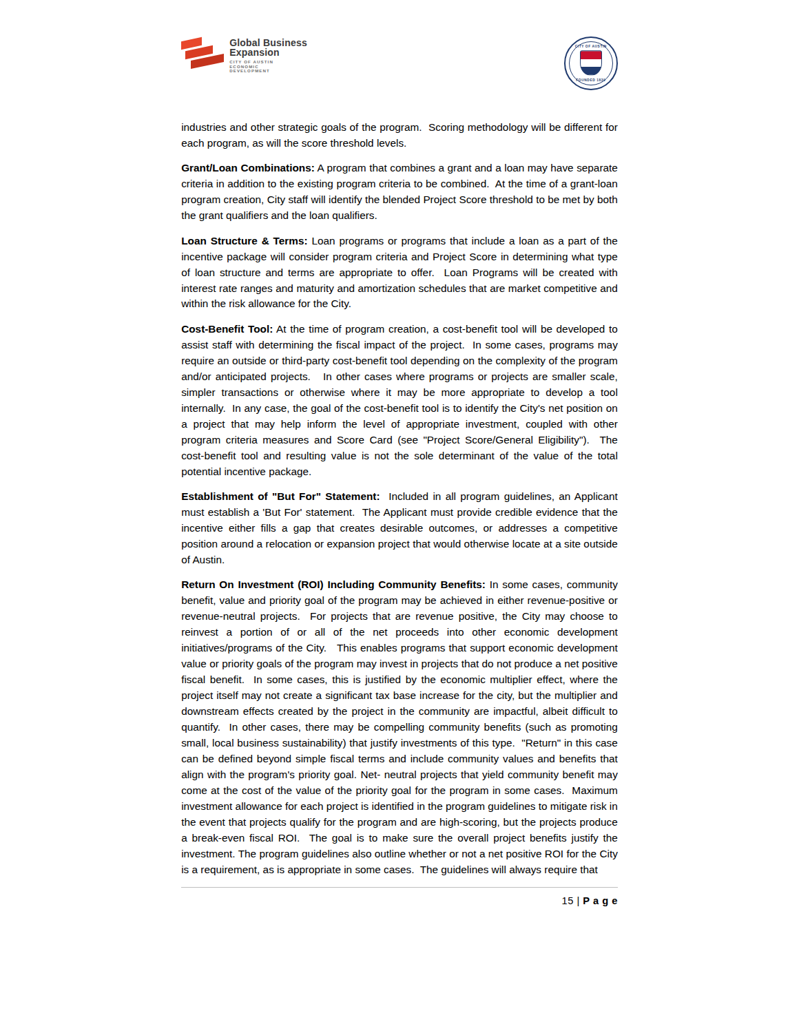Global Business
Expansion
City of Austin
Economic
Development
CITY OF AUSTIN
FOUNDED 1839
industries and other strategic goals of the program. Scoring methodology will be different for each program, as will the score threshold levels.
Grant/Loan Combinations: A program that combines a grant and a loan may have separate criteria in addition to the existing program criteria to be combined. At the time of a grant-loan program creation, City staff will identify the blended Project Score threshold to be met by both the grant qualifiers and the loan qualifiers.
Loan Structure & Terms: Loan programs or programs that include a loan as a part of the incentive package will consider program criteria and Project Score in determining what type of loan structure and terms are appropriate to offer. Loan Programs will be created with interest rate ranges and maturity and amortization schedules that are market competitive and within the risk allowance for the City.
Cost-Benefit Tool: At the time of program creation, a cost-benefit tool will be developed to assist staff with determining the fiscal impact of the project. In some cases, programs may require an outside or third-party cost-benefit tool depending on the complexity of the program and/or anticipated projects. In other cases where programs or projects are smaller scale, simpler transactions or otherwise where it may be more appropriate to develop a tool internally. In any case, the goal of the cost-benefit tool is to identify the City's net position on a project that may help inform the level of appropriate investment, coupled with other program criteria measures and Score Card (see "Project Score/General Eligibility"). The cost-benefit tool and resulting value is not the sole determinant of the value of the total potential incentive package.
Establishment of "But For" Statement: Included in all program guidelines, an Applicant must establish a 'But For' statement. The Applicant must provide credible evidence that the incentive either fills a gap that creates desirable outcomes, or addresses a competitive position around a relocation or expansion project that would otherwise locate at a site outside of Austin.
Return On Investment (ROI) Including Community Benefits: In some cases, community benefit, value and priority goal of the program may be achieved in either revenue-positive or revenue-neutral projects. For projects that are revenue positive, the City may choose to reinvest a portion of or all of the net proceeds into other economic development initiatives/programs of the City. This enables programs that support economic development value or priority goals of the program may invest in projects that do not produce a net positive fiscal benefit. In some cases, this is justified by the economic multiplier effect, where the project itself may not create a significant tax base increase for the city, but the multiplier and downstream effects created by the project in the community are impactful, albeit difficult to quantify. In other cases, there may be compelling community benefits (such as promoting small, local business sustainability) that justify investments of this type. "Return" in this case can be defined beyond simple fiscal terms and include community values and benefits that align with the program's priority goal. Net- neutral projects that yield community benefit may come at the cost of the value of the priority goal for the program in some cases. Maximum investment allowance for each project is identified in the program guidelines to mitigate risk in the event that projects qualify for the program and are high-scoring, but the projects produce a break-even fiscal ROI. The goal is to make sure the overall project benefits justify the investment. The program guidelines also outline whether or not a net positive ROI for the City is a requirement, as is appropriate in some cases. The guidelines will always require that
15 | P a g e